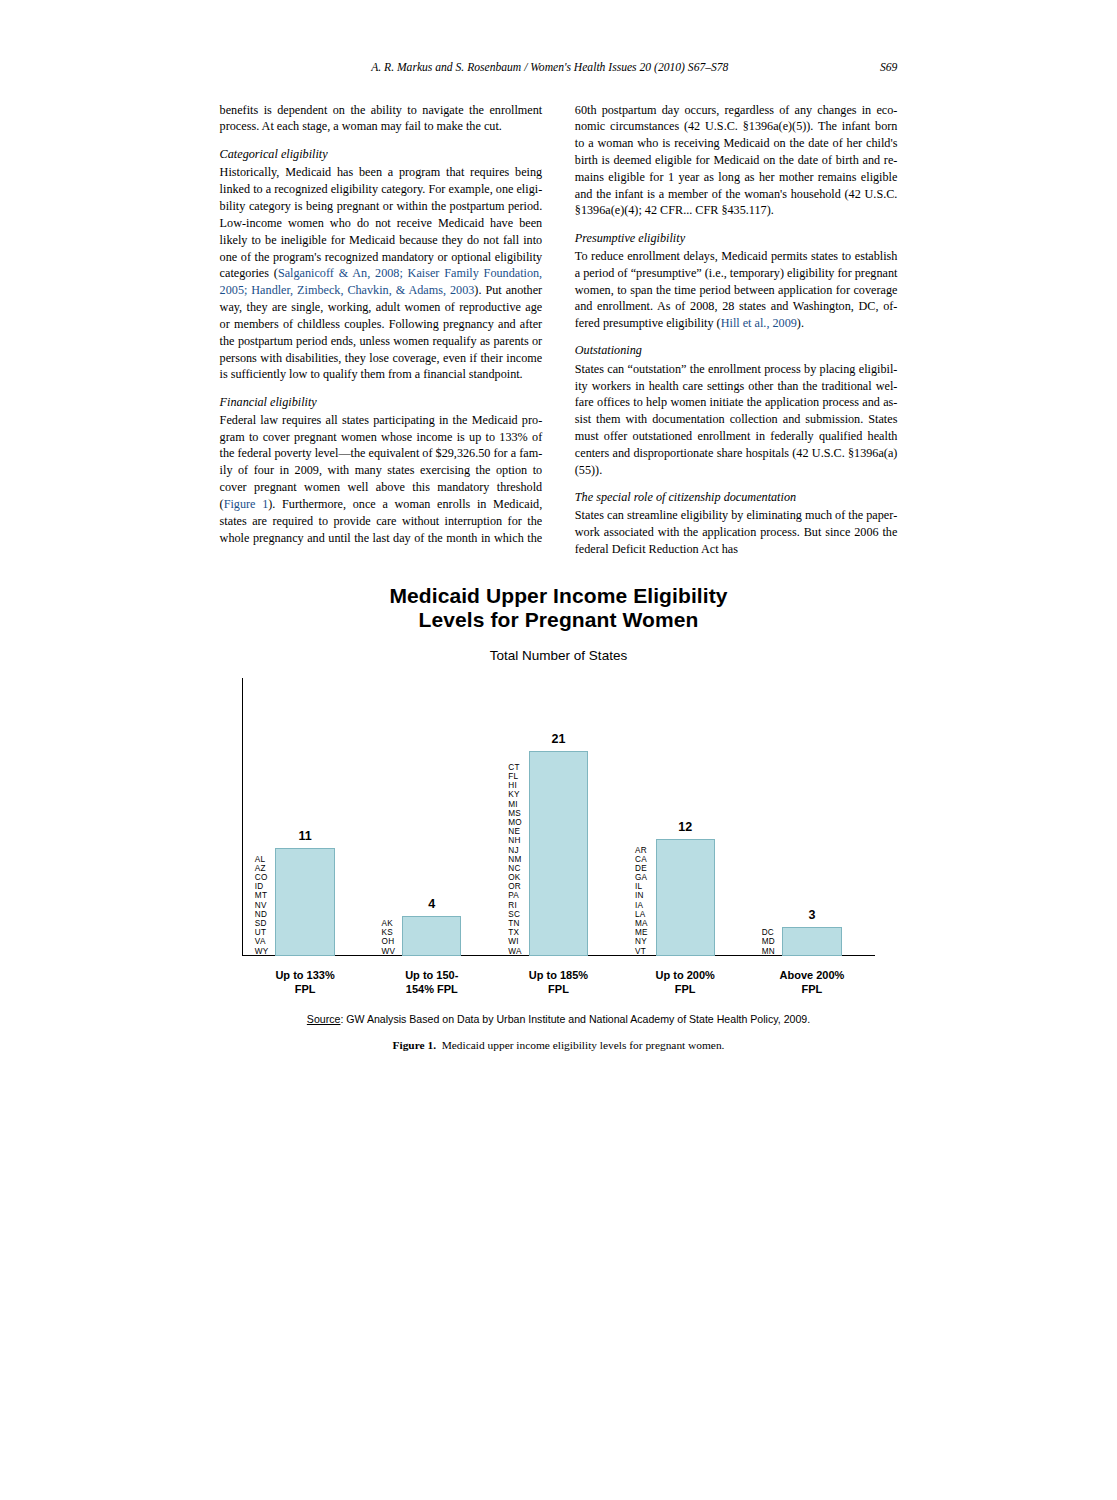A. R. Markus and S. Rosenbaum / Women's Health Issues 20 (2010) S67–S78
S69
benefits is dependent on the ability to navigate the enrollment process. At each stage, a woman may fail to make the cut.
Categorical eligibility
Historically, Medicaid has been a program that requires being linked to a recognized eligibility category. For example, one eligibility category is being pregnant or within the postpartum period. Low-income women who do not receive Medicaid have been likely to be ineligible for Medicaid because they do not fall into one of the program's recognized mandatory or optional eligibility categories (Salganicoff & An, 2008; Kaiser Family Foundation, 2005; Handler, Zimbeck, Chavkin, & Adams, 2003). Put another way, they are single, working, adult women of reproductive age or members of childless couples. Following pregnancy and after the postpartum period ends, unless women requalify as parents or persons with disabilities, they lose coverage, even if their income is sufficiently low to qualify them from a financial standpoint.
Financial eligibility
Federal law requires all states participating in the Medicaid program to cover pregnant women whose income is up to 133% of the federal poverty level—the equivalent of $29,326.50 for a family of four in 2009, with many states exercising the option to cover pregnant women well above this mandatory threshold (Figure 1). Furthermore, once a woman enrolls in Medicaid, states are required to provide care without interruption for the whole pregnancy and until the last day of the month in which the 60th postpartum day occurs, regardless of any changes in economic circumstances (42 U.S.C. §1396a(e)(5)). The infant born to a woman who is receiving Medicaid on the date of her child's birth is deemed eligible for Medicaid on the date of birth and remains eligible for 1 year as long as her mother remains eligible and the infant is a member of the woman's household (42 U.S.C. §1396a(e)(4); 42 CFR... CFR §435.117).
Presumptive eligibility
To reduce enrollment delays, Medicaid permits states to establish a period of “presumptive” (i.e., temporary) eligibility for pregnant women, to span the time period between application for coverage and enrollment. As of 2008, 28 states and Washington, DC, offered presumptive eligibility (Hill et al., 2009).
Outstationing
States can “outstation” the enrollment process by placing eligibility workers in health care settings other than the traditional welfare offices to help women initiate the application process and assist them with documentation collection and submission. States must offer outstationed enrollment in federally qualified health centers and disproportionate share hospitals (42 U.S.C. §1396a(a)(55)).
The special role of citizenship documentation
States can streamline eligibility by eliminating much of the paperwork associated with the application process. But since 2006 the federal Deficit Reduction Act has
Medicaid Upper Income Eligibility
Levels for Pregnant Women
Total Number of States
AL AZ CO ID MT NV ND SD UT VA WY
11
AK KS OH WV
4
CT FL HI KY MI MS MO NE NH NJ NM NC OK OR PA RI SC TN TX WI WA
21
AR CA DE GA IL IN IA LA MA ME NY VT
12
DC MD MN
3
Up to 133%
FPL
Up to 150-
154% FPL
Up to 185%
FPL
Up to 200%
FPL
Above 200%
FPL
Source: GW Analysis Based on Data by Urban Institute and National Academy of State Health Policy, 2009.
Figure 1. Medicaid upper income eligibility levels for pregnant women.